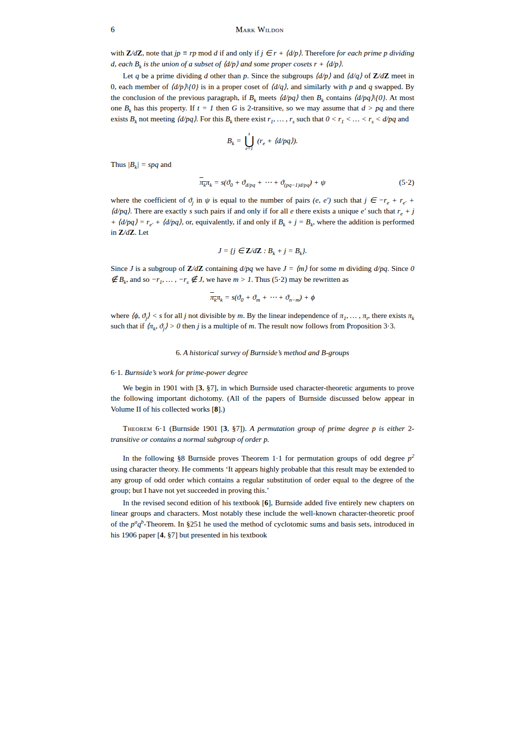6 Mark Wildon
with Z/dZ, note that jp ≡ rp mod d if and only if j ∈ r + ⟨d/p⟩. Therefore for each prime p dividing d, each Bk is the union of a subset of ⟨d/p⟩ and some proper cosets r + ⟨d/p⟩.
Let q be a prime dividing d other than p. Since the subgroups ⟨d/p⟩ and ⟨d/q⟩ of Z/dZ meet in 0, each member of ⟨d/p⟩\{0} is in a proper coset of ⟨d/q⟩, and similarly with p and q swapped. By the conclusion of the previous paragraph, if Bk meets ⟨d/pq⟩ then Bk contains ⟨d/pq⟩\{0}. At most one Bk has this property. If t = 1 then G is 2-transitive, so we may assume that d > pq and there exists Bk not meeting ⟨d/pq⟩. For this Bk there exist r1, … , rs such that 0 < r1 < … < rs < d/pq and
Bk = s⋃e=1 (re + ⟨d/pq⟩).
Thus |Bk| = spq and
πkπk = s(ϑ0 + ϑd/pq + ⋯ + ϑ(pq−1)d/pq) + ψ (5·2)
where the coefficient of ϑj in ψ is equal to the number of pairs (e, e′) such that j ∈ −re + re′ + ⟨d/pq⟩. There are exactly s such pairs if and only if for all e there exists a unique e′ such that re + j + ⟨d/pq⟩ = re′ + ⟨d/pq⟩, or, equivalently, if and only if Bk + j = Bk, where the addition is performed in Z/dZ. Let
J = {j ∈ Z/dZ : Bk + j = Bk}.
Since J is a subgroup of Z/dZ containing d/pq we have J = ⟨m⟩ for some m dividing d/pq. Since 0 ∉ Bk, and so −r1, … , −rs ∉ J, we have m > 1. Thus (5·2) may be rewritten as
πkπk = s(ϑ0 + ϑm + ⋯ + ϑn−m) + ϕ
where ⟨ϕ, ϑj⟩ < s for all j not divisible by m. By the linear independence of π1, … , πt, there exists πk such that if ⟨πk, ϑj⟩ > 0 then j is a multiple of m. The result now follows from Proposition 3·3.
6. A historical survey of Burnside’s method and B-groups
6·1. Burnside’s work for prime-power degree
We begin in 1901 with [3, §7], in which Burnside used character-theoretic arguments to prove the following important dichotomy. (All of the papers of Burnside discussed below appear in Volume II of his collected works [8].)
Theorem 6·1 (Burnside 1901 [3, §7]). A permutation group of prime degree p is either 2-transitive or contains a normal subgroup of order p.
In the following §8 Burnside proves Theorem 1·1 for permutation groups of odd degree p2 using character theory. He comments ‘It appears highly probable that this result may be extended to any group of odd order which contains a regular substitution of order equal to the degree of the group; but I have not yet succeeded in proving this.’
In the revised second edition of his textbook [6], Burnside added five entirely new chapters on linear groups and characters. Most notably these include the well-known character-theoretic proof of the paqb-Theorem. In §251 he used the method of cyclotomic sums and basis sets, introduced in his 1906 paper [4, §7] but presented in his textbook